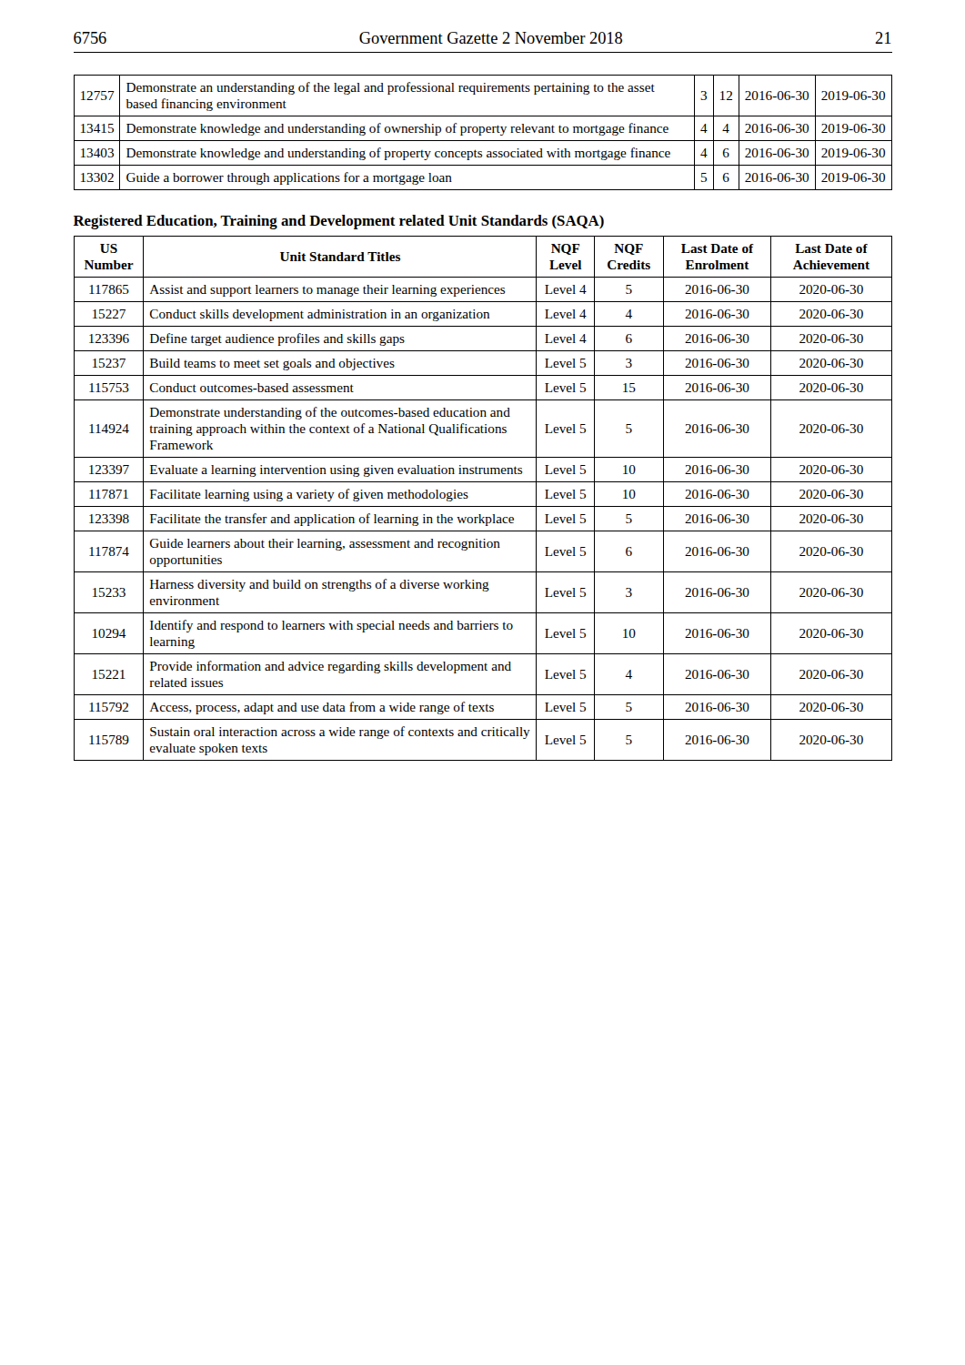6756 Government Gazette 2 November 2018 21
| 12757 | Demonstrate an understanding of the legal and professional requirements pertaining to the asset based financing environment | 3 | 12 | 2016-06-30 | 2019-06-30 |
| 13415 | Demonstrate knowledge and understanding of ownership of property relevant to mortgage finance | 4 | 4 | 2016-06-30 | 2019-06-30 |
| 13403 | Demonstrate knowledge and understanding of property concepts associated with mortgage finance | 4 | 6 | 2016-06-30 | 2019-06-30 |
| 13302 | Guide a borrower through applications for a mortgage loan | 5 | 6 | 2016-06-30 | 2019-06-30 |
Registered Education, Training and Development related Unit Standards (SAQA)
| US Number | Unit Standard Titles | NQF Level | NQF Credits | Last Date of Enrolment | Last Date of Achievement |
| --- | --- | --- | --- | --- | --- |
| 117865 | Assist and support learners to manage their learning experiences | Level 4 | 5 | 2016-06-30 | 2020-06-30 |
| 15227 | Conduct skills development administration in an organization | Level 4 | 4 | 2016-06-30 | 2020-06-30 |
| 123396 | Define target audience profiles and skills gaps | Level 4 | 6 | 2016-06-30 | 2020-06-30 |
| 15237 | Build teams to meet set goals and objectives | Level 5 | 3 | 2016-06-30 | 2020-06-30 |
| 115753 | Conduct outcomes-based assessment | Level 5 | 15 | 2016-06-30 | 2020-06-30 |
| 114924 | Demonstrate understanding of the outcomes-based education and training approach within the context of a National Qualifications Framework | Level 5 | 5 | 2016-06-30 | 2020-06-30 |
| 123397 | Evaluate a learning intervention using given evaluation instruments | Level 5 | 10 | 2016-06-30 | 2020-06-30 |
| 117871 | Facilitate learning using a variety of given methodologies | Level 5 | 10 | 2016-06-30 | 2020-06-30 |
| 123398 | Facilitate the transfer and application of learning in the workplace | Level 5 | 5 | 2016-06-30 | 2020-06-30 |
| 117874 | Guide learners about their learning, assessment and recognition opportunities | Level 5 | 6 | 2016-06-30 | 2020-06-30 |
| 15233 | Harness diversity and build on strengths of a diverse working environment | Level 5 | 3 | 2016-06-30 | 2020-06-30 |
| 10294 | Identify and respond to learners with special needs and barriers to learning | Level 5 | 10 | 2016-06-30 | 2020-06-30 |
| 15221 | Provide information and advice regarding skills development and related issues | Level 5 | 4 | 2016-06-30 | 2020-06-30 |
| 115792 | Access, process, adapt and use data from a wide range of texts | Level 5 | 5 | 2016-06-30 | 2020-06-30 |
| 115789 | Sustain oral interaction across a wide range of contexts and critically evaluate spoken texts | Level 5 | 5 | 2016-06-30 | 2020-06-30 |